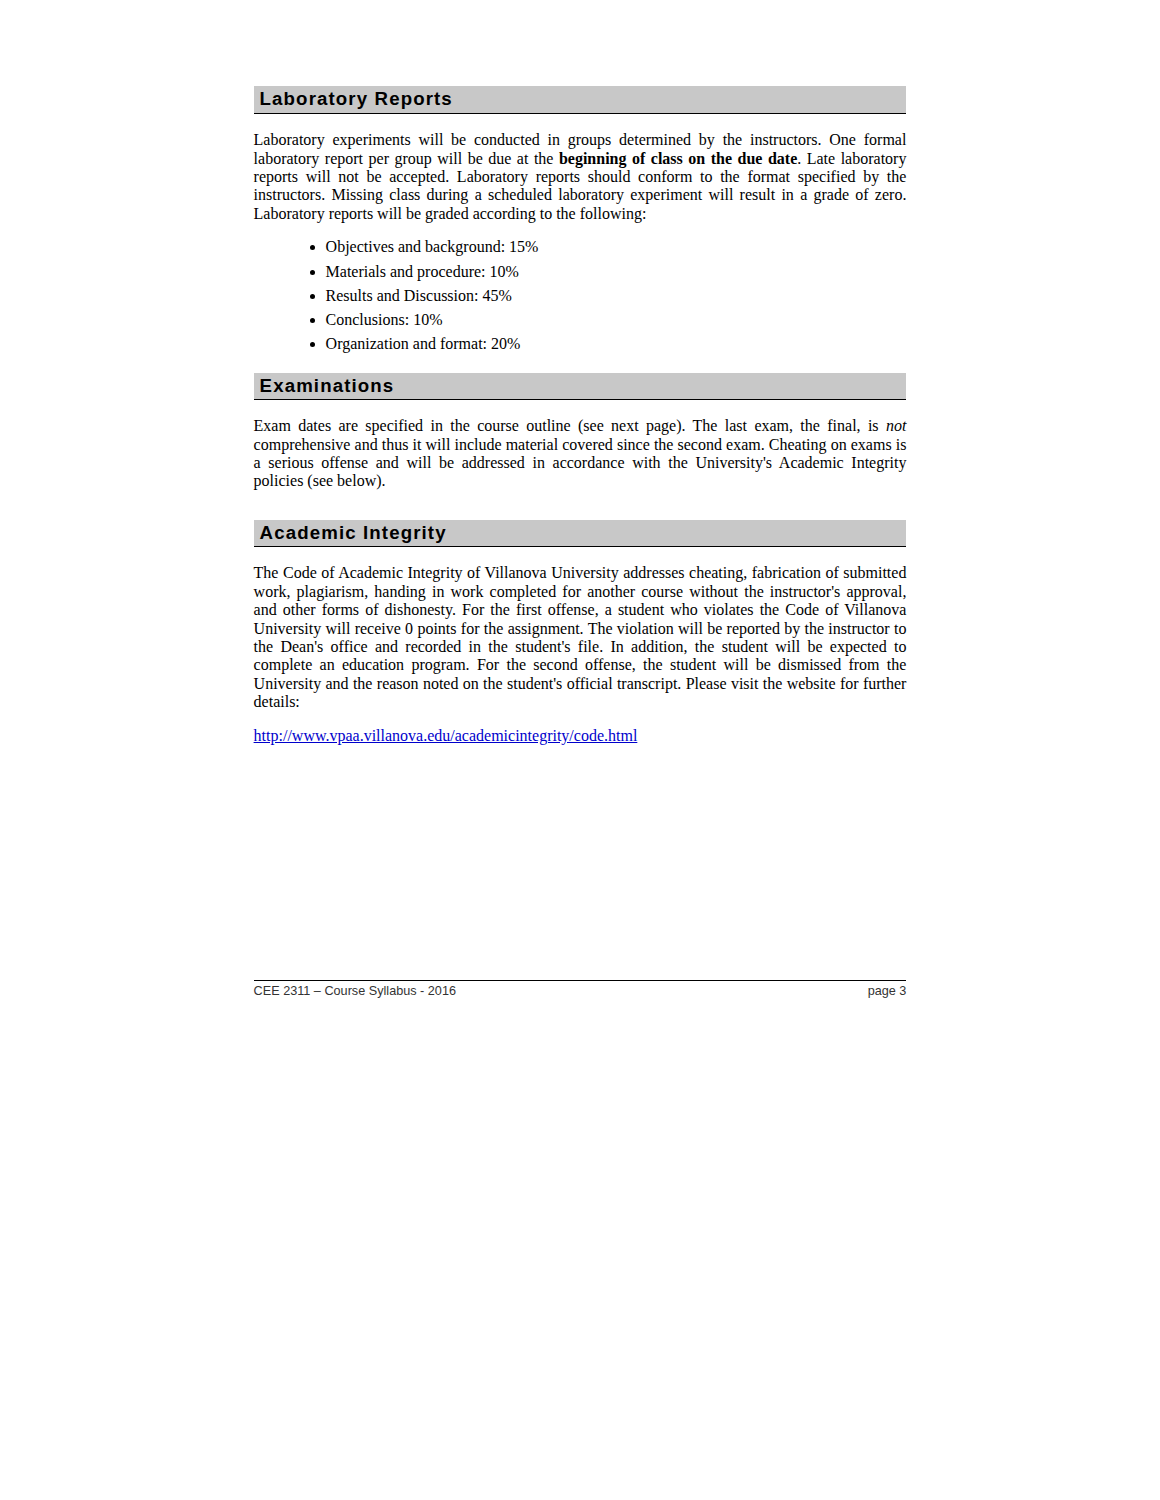Laboratory Reports
Laboratory experiments will be conducted in groups determined by the instructors. One formal laboratory report per group will be due at the beginning of class on the due date. Late laboratory reports will not be accepted. Laboratory reports should conform to the format specified by the instructors. Missing class during a scheduled laboratory experiment will result in a grade of zero. Laboratory reports will be graded according to the following:
Objectives and background: 15%
Materials and procedure: 10%
Results and Discussion: 45%
Conclusions: 10%
Organization and format: 20%
Examinations
Exam dates are specified in the course outline (see next page). The last exam, the final, is not comprehensive and thus it will include material covered since the second exam. Cheating on exams is a serious offense and will be addressed in accordance with the University's Academic Integrity policies (see below).
Academic Integrity
The Code of Academic Integrity of Villanova University addresses cheating, fabrication of submitted work, plagiarism, handing in work completed for another course without the instructor's approval, and other forms of dishonesty. For the first offense, a student who violates the Code of Villanova University will receive 0 points for the assignment. The violation will be reported by the instructor to the Dean's office and recorded in the student's file. In addition, the student will be expected to complete an education program. For the second offense, the student will be dismissed from the University and the reason noted on the student's official transcript. Please visit the website for further details:
http://www.vpaa.villanova.edu/academicintegrity/code.html
CEE 2311 – Course Syllabus - 2016
page 3